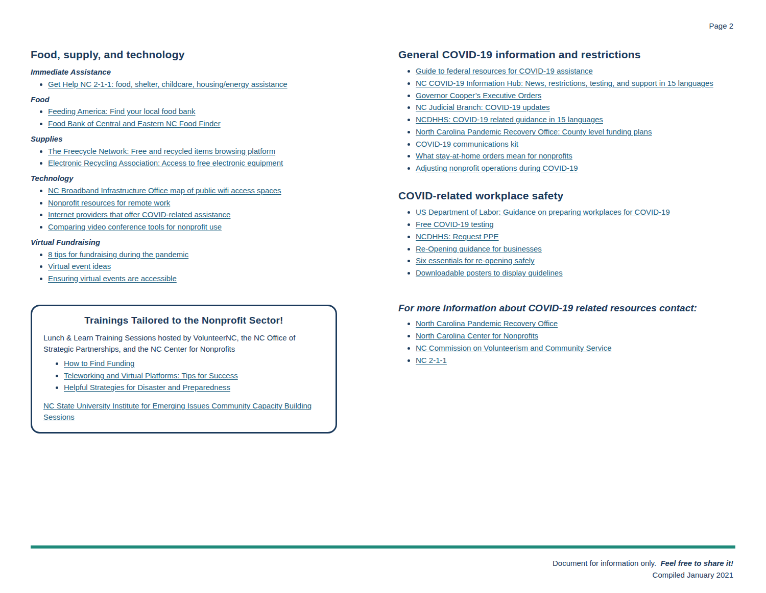Page 2
Food, supply, and technology
Immediate Assistance
Get Help NC 2-1-1: food, shelter, childcare, housing/energy assistance
Food
Feeding America: Find your local food bank
Food Bank of Central and Eastern NC Food Finder
Supplies
The Freecycle Network: Free and recycled items browsing platform
Electronic Recycling Association: Access to free electronic equipment
Technology
NC Broadband Infrastructure Office map of public wifi access spaces
Nonprofit resources for remote work
Internet providers that offer COVID-related assistance
Comparing video conference tools for nonprofit use
Virtual Fundraising
8 tips for fundraising during the pandemic
Virtual event ideas
Ensuring virtual events are accessible
Trainings Tailored to the Nonprofit Sector!
Lunch & Learn Training Sessions hosted by VolunteerNC, the NC Office of Strategic Partnerships, and the NC Center for Nonprofits
How to Find Funding
Teleworking and Virtual Platforms: Tips for Success
Helpful Strategies for Disaster and Preparedness
NC State University Institute for Emerging Issues Community Capacity Building Sessions
General COVID-19 information and restrictions
Guide to federal resources for COVID-19 assistance
NC COVID-19 Information Hub: News, restrictions, testing, and support in 15 languages
Governor Cooper’s Executive Orders
NC Judicial Branch: COVID-19 updates
NCDHHS: COVID-19 related guidance in 15 languages
North Carolina Pandemic Recovery Office: County level funding plans
COVID-19 communications kit
What stay-at-home orders mean for nonprofits
Adjusting nonprofit operations during COVID-19
COVID-related workplace safety
US Department of Labor: Guidance on preparing workplaces for COVID-19
Free COVID-19 testing
NCDHHS: Request PPE
Re-Opening guidance for businesses
Six essentials for re-opening safely
Downloadable posters to display guidelines
For more information about COVID-19 related resources contact:
North Carolina Pandemic Recovery Office
North Carolina Center for Nonprofits
NC Commission on Volunteerism and Community Service
NC 2-1-1
Document for information only. Feel free to share it!
Compiled January 2021